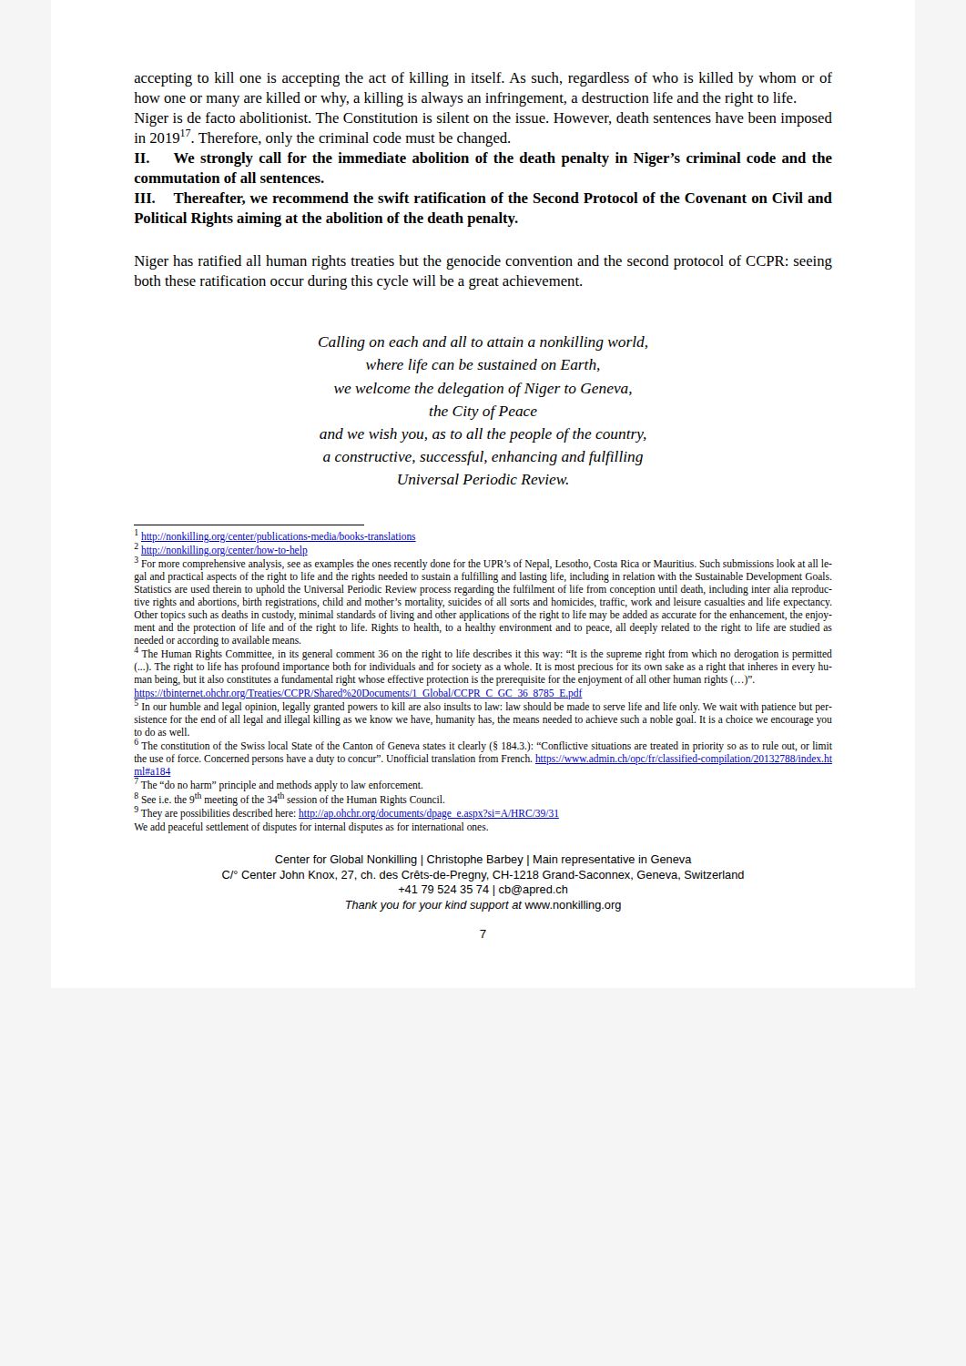accepting to kill one is accepting the act of killing in itself. As such, regardless of who is killed by whom or of how one or many are killed or why, a killing is always an infringement, a destruction life and the right to life.
Niger is de facto abolitionist. The Constitution is silent on the issue. However, death sentences have been imposed in 201917. Therefore, only the criminal code must be changed.
II. We strongly call for the immediate abolition of the death penalty in Niger’s criminal code and the commutation of all sentences.
III. Thereafter, we recommend the swift ratification of the Second Protocol of the Covenant on Civil and Political Rights aiming at the abolition of the death penalty.
Niger has ratified all human rights treaties but the genocide convention and the second protocol of CCPR: seeing both these ratification occur during this cycle will be a great achievement.
Calling on each and all to attain a nonkilling world,
where life can be sustained on Earth,
we welcome the delegation of Niger to Geneva,
the City of Peace
and we wish you, as to all the people of the country,
a constructive, successful, enhancing and fulfilling
Universal Periodic Review.
1 http://nonkilling.org/center/publications-media/books-translations
2 http://nonkilling.org/center/how-to-help
3 For more comprehensive analysis, see as examples the ones recently done for the UPR’s of Nepal, Lesotho, Costa Rica or Mauritius. Such submissions look at all legal and practical aspects of the right to life and the rights needed to sustain a fulfilling and lasting life, including in relation with the Sustainable Development Goals. Statistics are used therein to uphold the Universal Periodic Review process regarding the fulfilment of life from conception until death, including inter alia reproductive rights and abortions, birth registrations, child and mother’s mortality, suicides of all sorts and homicides, traffic, work and leisure casualties and life expectancy. Other topics such as deaths in custody, minimal standards of living and other applications of the right to life may be added as accurate for the enhancement, the enjoyment and the protection of life and of the right to life. Rights to health, to a healthy environment and to peace, all deeply related to the right to life are studied as needed or according to available means.
4 The Human Rights Committee, in its general comment 36 on the right to life describes it this way: “It is the supreme right from which no derogation is permitted (...). The right to life has profound importance both for individuals and for society as a whole. It is most precious for its own sake as a right that inheres in every human being, but it also constitutes a fundamental right whose effective protection is the prerequisite for the enjoyment of all other human rights (…)”.
https://tbinternet.ohchr.org/Treaties/CCPR/Shared%20Documents/1_Global/CCPR_C_GC_36_8785_E.pdf
5 In our humble and legal opinion, legally granted powers to kill are also insults to law: law should be made to serve life and life only. We wait with patience but persistence for the end of all legal and illegal killing as we know we have, humanity has, the means needed to achieve such a noble goal. It is a choice we encourage you to do as well.
6 The constitution of the Swiss local State of the Canton of Geneva states it clearly (§ 184.3.): “Conflictive situations are treated in priority so as to rule out, or limit the use of force. Concerned persons have a duty to concur”. Unofficial translation from French. https://www.admin.ch/opc/fr/classified-compilation/20132788/index.html#a184
7 The “do no harm” principle and methods apply to law enforcement.
8 See i.e. the 9th meeting of the 34th session of the Human Rights Council.
9 They are possibilities described here: http://ap.ohchr.org/documents/dpage_e.aspx?si=A/HRC/39/31
We add peaceful settlement of disputes for internal disputes as for international ones.
Center for Global Nonkilling | Christophe Barbey | Main representative in Geneva
C/° Center John Knox, 27, ch. des Crêts-de-Pregny, CH-1218 Grand-Saconnex, Geneva, Switzerland
+41 79 524 35 74 | cb@apred.ch
Thank you for your kind support at www.nonkilling.org
7